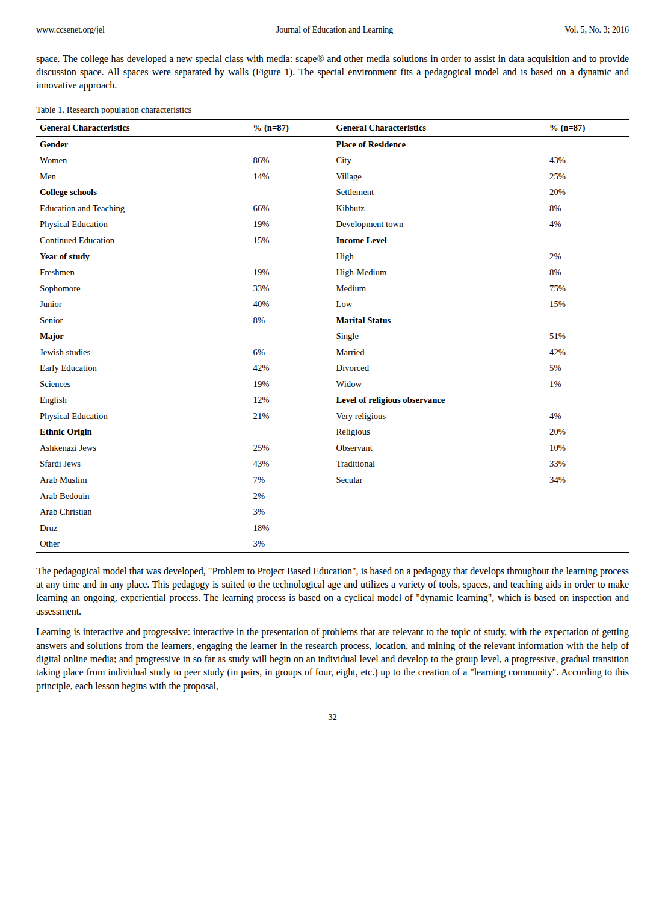www.ccsenet.org/jel
Journal of Education and Learning
Vol. 5, No. 3; 2016
space. The college has developed a new special class with media: scape® and other media solutions in order to assist in data acquisition and to provide discussion space. All spaces were separated by walls (Figure 1). The special environment fits a pedagogical model and is based on a dynamic and innovative approach.
Table 1. Research population characteristics
| General Characteristics | % (n=87) | General Characteristics | % (n=87) |
| --- | --- | --- | --- |
| Gender | | Place of Residence | |
| Women | 86% | City | 43% |
| Men | 14% | Village | 25% |
| College schools | | Settlement | 20% |
| Education and Teaching | 66% | Kibbutz | 8% |
| Physical Education | 19% | Development town | 4% |
| Continued Education | 15% | Income Level | |
| Year of study | | High | 2% |
| Freshmen | 19% | High-Medium | 8% |
| Sophomore | 33% | Medium | 75% |
| Junior | 40% | Low | 15% |
| Senior | 8% | Marital Status | |
| Major | | Single | 51% |
| Jewish studies | 6% | Married | 42% |
| Early Education | 42% | Divorced | 5% |
| Sciences | 19% | Widow | 1% |
| English | 12% | Level of religious observance | |
| Physical Education | 21% | Very religious | 4% |
| Ethnic Origin | | Religious | 20% |
| Ashkenazi Jews | 25% | Observant | 10% |
| Sfardi Jews | 43% | Traditional | 33% |
| Arab Muslim | 7% | Secular | 34% |
| Arab Bedouin | 2% | | |
| Arab Christian | 3% | | |
| Druz | 18% | | |
| Other | 3% | | |
The pedagogical model that was developed, "Problem to Project Based Education", is based on a pedagogy that develops throughout the learning process at any time and in any place. This pedagogy is suited to the technological age and utilizes a variety of tools, spaces, and teaching aids in order to make learning an ongoing, experiential process. The learning process is based on a cyclical model of "dynamic learning", which is based on inspection and assessment.
Learning is interactive and progressive: interactive in the presentation of problems that are relevant to the topic of study, with the expectation of getting answers and solutions from the learners, engaging the learner in the research process, location, and mining of the relevant information with the help of digital online media; and progressive in so far as study will begin on an individual level and develop to the group level, a progressive, gradual transition taking place from individual study to peer study (in pairs, in groups of four, eight, etc.) up to the creation of a "learning community". According to this principle, each lesson begins with the proposal,
32